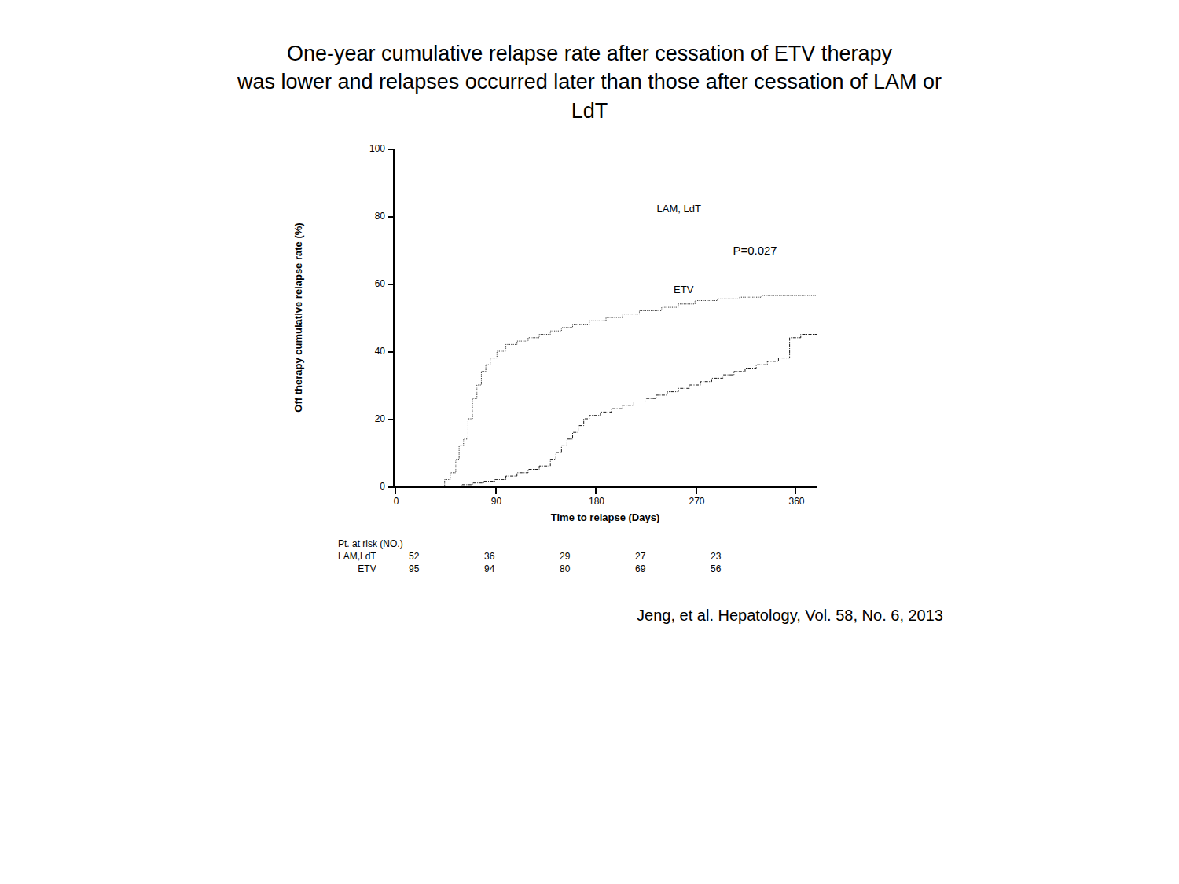One-year cumulative relapse rate after cessation of ETV therapy
was lower and relapses occurred later than those after cessation of LAM or LdT
Off therapy cumulative relapse rate (%)
100
80
60
40
20
0
0
90
180
270
360
LAM, LdT
ETV
P=0.027
Time to relapse (Days)
| Pt. at risk (NO.) |
| LAM,LdT | 52 | 36 | 29 | 27 | 23 |
| ETV | 95 | 94 | 80 | 69 | 56 |
Jeng, et al. Hepatology, Vol. 58, No. 6, 2013